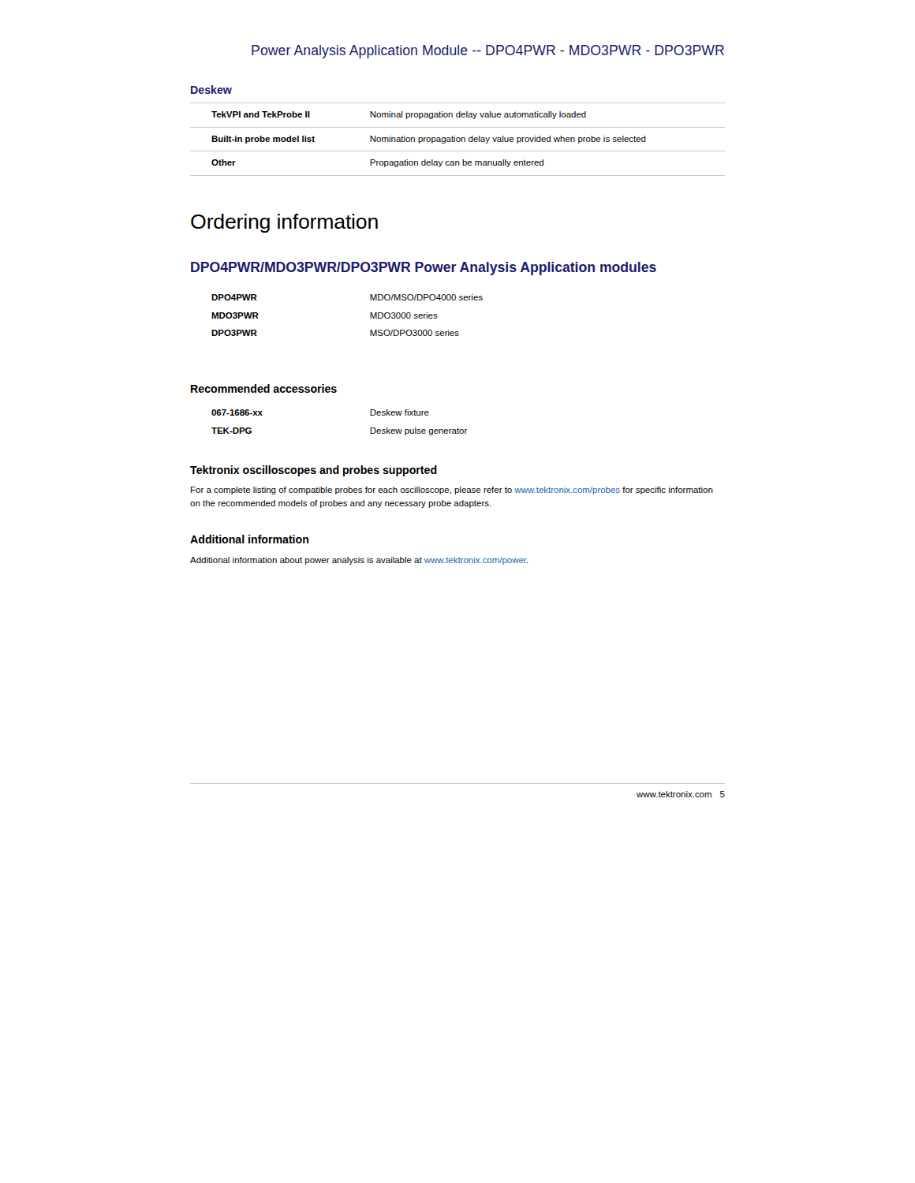Power Analysis Application Module -- DPO4PWR - MDO3PWR - DPO3PWR
Deskew
| TekVPI and TekProbe II | Nominal propagation delay value automatically loaded |
| Built-in probe model list | Nomination propagation delay value provided when probe is selected |
| Other | Propagation delay can be manually entered |
Ordering information
DPO4PWR/MDO3PWR/DPO3PWR Power Analysis Application modules
| DPO4PWR | MDO/MSO/DPO4000 series |
| MDO3PWR | MDO3000 series |
| DPO3PWR | MSO/DPO3000 series |
Recommended accessories
| 067-1686-xx | Deskew fixture |
| TEK-DPG | Deskew pulse generator |
Tektronix oscilloscopes and probes supported
For a complete listing of compatible probes for each oscilloscope, please refer to www.tektronix.com/probes for specific information on the recommended models of probes and any necessary probe adapters.
Additional information
Additional information about power analysis is available at www.tektronix.com/power.
www.tektronix.com 5